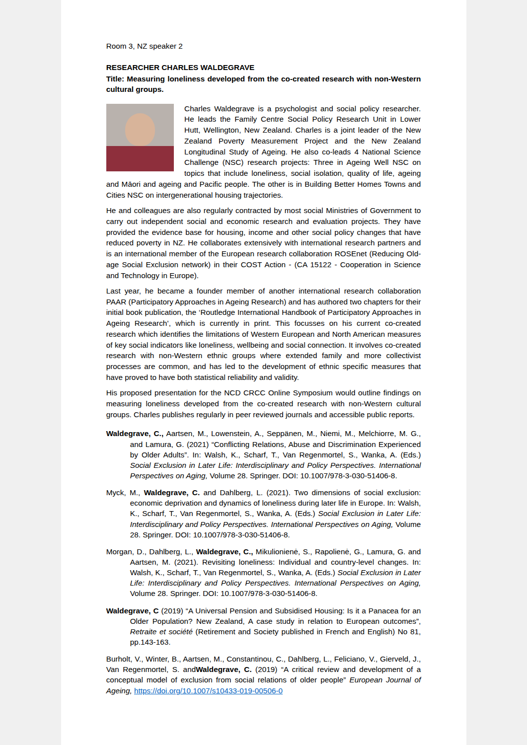Room 3, NZ speaker 2
Researcher Charles Waldegrave
Title: Measuring loneliness developed from the co-created research with non-Western cultural groups.
Charles Waldegrave is a psychologist and social policy researcher. He leads the Family Centre Social Policy Research Unit in Lower Hutt, Wellington, New Zealand. Charles is a joint leader of the New Zealand Poverty Measurement Project and the New Zealand Longitudinal Study of Ageing. He also co-leads 4 National Science Challenge (NSC) research projects: Three in Ageing Well NSC on topics that include loneliness, social isolation, quality of life, ageing and Māori and ageing and Pacific people. The other is in Building Better Homes Towns and Cities NSC on intergenerational housing trajectories.
He and colleagues are also regularly contracted by most social Ministries of Government to carry out independent social and economic research and evaluation projects. They have provided the evidence base for housing, income and other social policy changes that have reduced poverty in NZ. He collaborates extensively with international research partners and is an international member of the European research collaboration ROSEnet (Reducing Old-age Social Exclusion network) in their COST Action - (CA 15122 - Cooperation in Science and Technology in Europe).
Last year, he became a founder member of another international research collaboration PAAR (Participatory Approaches in Ageing Research) and has authored two chapters for their initial book publication, the ‘Routledge International Handbook of Participatory Approaches in Ageing Research’, which is currently in print. This focusses on his current co-created research which identifies the limitations of Western European and North American measures of key social indicators like loneliness, wellbeing and social connection. It involves co-created research with non-Western ethnic groups where extended family and more collectivist processes are common, and has led to the development of ethnic specific measures that have proved to have both statistical reliability and validity.
His proposed presentation for the NCD CRCC Online Symposium would outline findings on measuring loneliness developed from the co-created research with non-Western cultural groups. Charles publishes regularly in peer reviewed journals and accessible public reports.
Waldegrave, C., Aartsen, M., Lowenstein, A., Seppänen, M., Niemi, M., Melchiorre, M. G., and Lamura, G. (2021) “Conflicting Relations, Abuse and Discrimination Experienced by Older Adults”. In: Walsh, K., Scharf, T., Van Regenmortel, S., Wanka, A. (Eds.) Social Exclusion in Later Life: Interdisciplinary and Policy Perspectives. International Perspectives on Aging, Volume 28. Springer. DOI: 10.1007/978-3-030-51406-8.
Myck, M., Waldegrave, C. and Dahlberg, L. (2021). Two dimensions of social exclusion: economic deprivation and dynamics of loneliness during later life in Europe. In: Walsh, K., Scharf, T., Van Regenmortel, S., Wanka, A. (Eds.) Social Exclusion in Later Life: Interdisciplinary and Policy Perspectives. International Perspectives on Aging, Volume 28. Springer. DOI: 10.1007/978-3-030-51406-8.
Morgan, D., Dahlberg, L., Waldegrave, C., Mikulionienė, S., Rapolienė, G., Lamura, G. and Aartsen, M. (2021). Revisiting loneliness: Individual and country-level changes. In: Walsh, K., Scharf, T., Van Regenmortel, S., Wanka, A. (Eds.) Social Exclusion in Later Life: Interdisciplinary and Policy Perspectives. International Perspectives on Aging, Volume 28. Springer. DOI: 10.1007/978-3-030-51406-8.
Waldegrave, C (2019) “A Universal Pension and Subsidised Housing: Is it a Panacea for an Older Population? New Zealand, A case study in relation to European outcomes”, Retraite et société (Retirement and Society published in French and English) No 81, pp.143-163.
Burholt, V., Winter, B., Aartsen, M., Constantinou, C., Dahlberg, L., Feliciano, V., Gierveld, J., Van Regenmortel, S. andWaldegrave, C. (2019) “A critical review and development of a conceptual model of exclusion from social relations of older people” European Journal of Ageing, https://doi.org/10.1007/s10433-019-00506-0